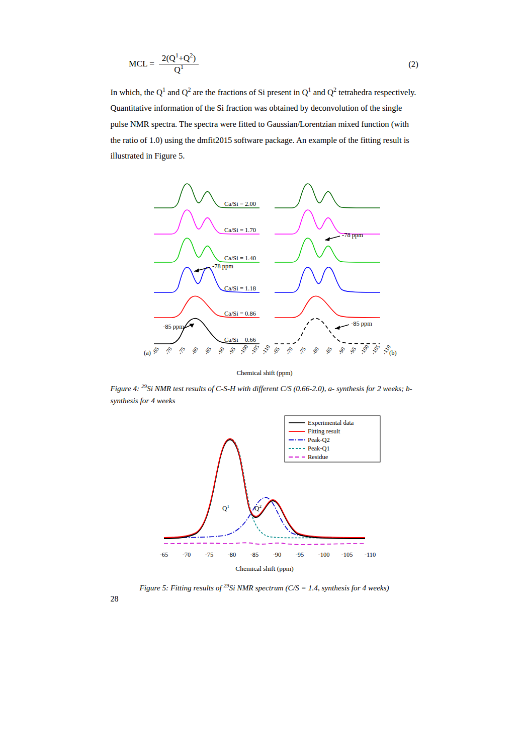MCL = 2(Q1+Q2) Q1
(2)
In which, the Q1 and Q2 are the fractions of Si present in Q1 and Q2 tetrahedra respectively. Quantitative information of the Si fraction was obtained by deconvolution of the single pulse NMR spectra. The spectra were fitted to Gaussian/Lorentzian mixed function (with the ratio of 1.0) using the dmfit2015 software package. An example of the fitting result is illustrated in Figure 5.
Ca/Si = 2.00 Ca/Si = 1.70 Ca/Si = 1.40 -78 ppm Ca/Si = 1.18 -78 ppm Ca/Si = 0.86 Ca/Si = 0.66 -85 ppm -85 ppm (a) (b) -65 -70 -75 -80 -85 -90 -95 -100 -105 -110 -65 -70 -75 -80 -85 -90 -95 -100 -105 -110 Chemical shift (ppm)
Figure 4: 29Si NMR test results of C-S-H with different C/S (0.66-2.0), a- synthesis for 2 weeks; b- synthesis for 4 weeks
Experimental data Fitting result Peak-Q2 Peak-Q1 Residue Q1 Q2 -65 -70 -75 -80 -85 -90 -95 -100 -105 -110 Chemical shift (ppm)
Figure 5: Fitting results of 29Si NMR spectrum (C/S = 1.4, synthesis for 4 weeks)
28